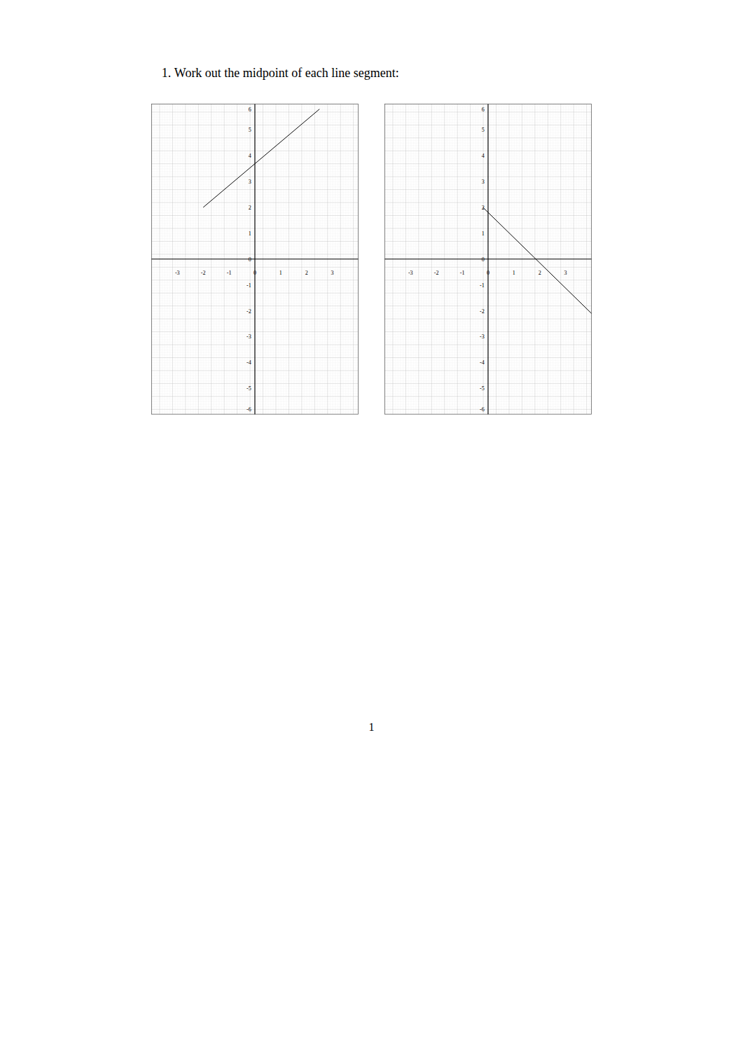Work out the midpoint of each line segment:
0 1 2 3 4 5 6 -1 -2 -3 -4 -5 -6 0 1 2 3 -1 -2 -3
0 1 2 3 4 5 6 -1 -2 -3 -4 -5 -6 0 1 2 3 -1 -2 -3
1